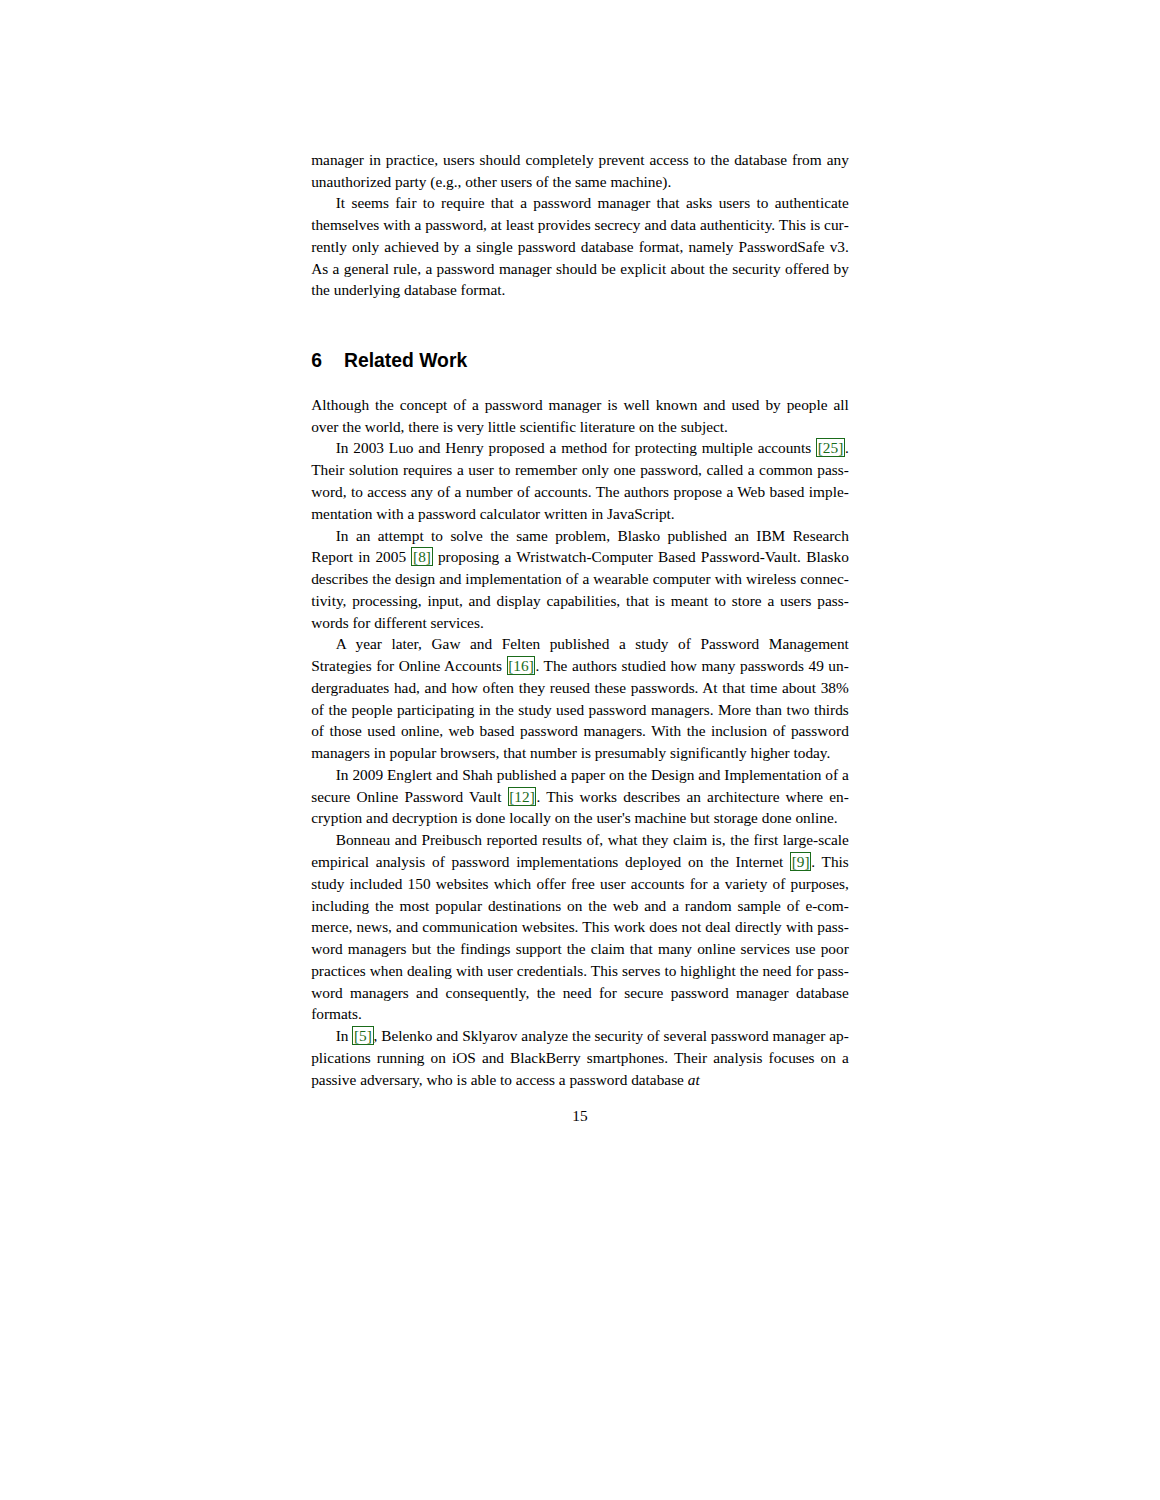manager in practice, users should completely prevent access to the database from any unauthorized party (e.g., other users of the same machine).
It seems fair to require that a password manager that asks users to authenticate themselves with a password, at least provides secrecy and data authenticity. This is currently only achieved by a single password database format, namely PasswordSafe v3. As a general rule, a password manager should be explicit about the security offered by the underlying database format.
6 Related Work
Although the concept of a password manager is well known and used by people all over the world, there is very little scientific literature on the subject.
In 2003 Luo and Henry proposed a method for protecting multiple accounts [25]. Their solution requires a user to remember only one password, called a common password, to access any of a number of accounts. The authors propose a Web based implementation with a password calculator written in JavaScript.
In an attempt to solve the same problem, Blasko published an IBM Research Report in 2005 [8] proposing a Wristwatch-Computer Based Password-Vault. Blasko describes the design and implementation of a wearable computer with wireless connectivity, processing, input, and display capabilities, that is meant to store a users passwords for different services.
A year later, Gaw and Felten published a study of Password Management Strategies for Online Accounts [16]. The authors studied how many passwords 49 undergraduates had, and how often they reused these passwords. At that time about 38% of the people participating in the study used password managers. More than two thirds of those used online, web based password managers. With the inclusion of password managers in popular browsers, that number is presumably significantly higher today.
In 2009 Englert and Shah published a paper on the Design and Implementation of a secure Online Password Vault [12]. This works describes an architecture where encryption and decryption is done locally on the user's machine but storage done online.
Bonneau and Preibusch reported results of, what they claim is, the first large-scale empirical analysis of password implementations deployed on the Internet [9]. This study included 150 websites which offer free user accounts for a variety of purposes, including the most popular destinations on the web and a random sample of e-commerce, news, and communication websites. This work does not deal directly with password managers but the findings support the claim that many online services use poor practices when dealing with user credentials. This serves to highlight the need for password managers and consequently, the need for secure password manager database formats.
In [5], Belenko and Sklyarov analyze the security of several password manager applications running on iOS and BlackBerry smartphones. Their analysis focuses on a passive adversary, who is able to access a password database at
15